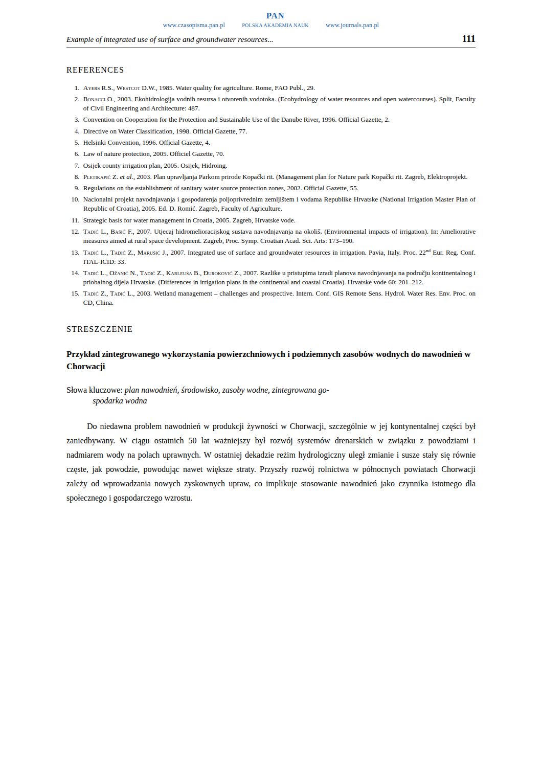www.czasopisma.pan.pl PANPOLSKA AKADEMIA NAUK www.journals.pan.pl
Example of integrated use of surface and groundwater resources... 111
REFERENCES
Ayers R.S., Westcot D.W., 1985. Water quality for agriculture. Rome, FAO Publ., 29.
Bonacci O., 2003. Ekohidrologija vodnih resursa i otvorenih vodotoka. (Ecohydrology of water resources and open watercourses). Split, Faculty of Civil Engineering and Architecture: 487.
Convention on Cooperation for the Protection and Sustainable Use of the Danube River, 1996. Official Gazette, 2.
Directive on Water Classification, 1998. Official Gazette, 77.
Helsinki Convention, 1996. Official Gazette, 4.
Law of nature protection, 2005. Officiel Gazette, 70.
Osijek county irrigation plan, 2005. Osijek, Hidroing.
Pletikapić Z. et al., 2003. Plan upravljanja Parkom prirode Kopački rit. (Management plan for Nature park Kopački rit. Zagreb, Elektroprojekt.
Regulations on the establishment of sanitary water source protection zones, 2002. Official Gazette, 55.
Nacionalni projekt navodnjavanja i gospodarenja poljoprivrednim zemljištem i vodama Republike Hrvatske (National Irrigation Master Plan of Republic of Croatia), 2005. Ed. D. Romić. Zagreb, Faculty of Agriculture.
Strategic basis for water management in Croatia, 2005. Zagreb, Hrvatske vode.
Tadić L., Bašić F., 2007. Utjecaj hidromelioracijskog sustava navodnjavanja na okoliš. (Environmental impacts of irrigation). In: Ameliorative measures aimed at rural space development. Zagreb, Proc. Symp. Croatian Acad. Sci. Arts: 173–190.
Tadić L., Tadić Z., Marušić J., 2007. Integrated use of surface and groundwater resources in irrigation. Pavia, Italy. Proc. 22nd Eur. Reg. Conf. ITAL-ICID: 33.
Tadić L., Ožanić N., Tadić Z., Karleuša B., Đuroković Z., 2007. Razlike u pristupima izradi planova navodnjavanja na području kontinentalnog i priobalnog dijela Hrvatske. (Differences in irrigation plans in the continental and coastal Croatia). Hrvatske vode 60: 201–212.
Tadić Z., Tadić L., 2003. Wetland management – challenges and prospective. Intern. Conf. GIS Remote Sens. Hydrol. Water Res. Env. Proc. on CD, China.
STRESZCZENIE
Przykład zintegrowanego wykorzystania powierzchniowych i podziemnych zasobów wodnych do nawodnień w Chorwacji
Słowa kluczowe: plan nawodnień, środowisko, zasoby wodne, zintegrowana go-spodarka wodna
Do niedawna problem nawodnień w produkcji żywności w Chorwacji, szczególnie w jej kontynentalnej części był zaniedbywany. W ciągu ostatnich 50 lat ważniejszy był rozwój systemów drenarskich w związku z powodziami i nadmiarem wody na polach uprawnych. W ostatniej dekadzie reżim hydrologiczny uległ zmianie i susze stały się równie częste, jak powodzie, powodując nawet większe straty. Przyszły rozwój rolnictwa w północnych powiatach Chorwacji zależy od wprowadzania nowych zyskownych upraw, co implikuje stosowanie nawodnień jako czynnika istotnego dla społecznego i gospodarczego wzrostu.